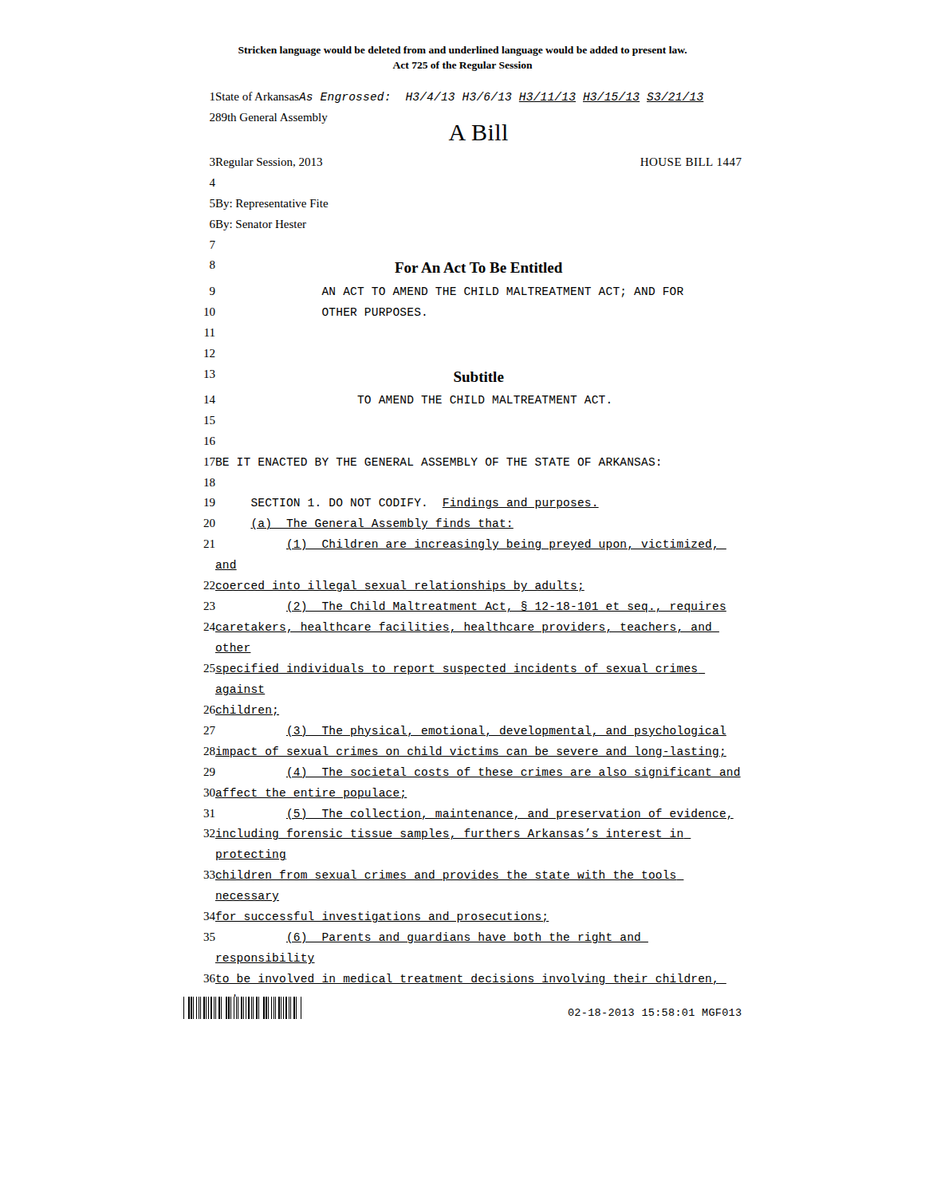Stricken language would be deleted from and underlined language would be added to present law.
Act 725 of the Regular Session
| 1 | State of Arkansas As Engrossed: H3/4/13 H3/6/13 H3/11/13 H3/15/13 S3/21/13 |
| 2 | 89th General Assembly A Bill |
| 3 | Regular Session, 2013 HOUSE BILL 1447 |
| 4 | |
| 5 | By: Representative Fite |
| 6 | By: Senator Hester |
| 7 | |
| 8 | For An Act To Be Entitled |
| 9 | AN ACT TO AMEND THE CHILD MALTREATMENT ACT; AND FOR |
| 10 | OTHER PURPOSES. |
| 11 | |
| 12 | |
| 13 | Subtitle |
| 14 | TO AMEND THE CHILD MALTREATMENT ACT. |
| 15 | |
| 16 | |
| 17 | BE IT ENACTED BY THE GENERAL ASSEMBLY OF THE STATE OF ARKANSAS: |
| 18 | |
| 19 | SECTION 1. DO NOT CODIFY. Findings and purposes. |
| 20 | (a) The General Assembly finds that: |
| 21 | (1) Children are increasingly being preyed upon, victimized, and |
| 22 | coerced into illegal sexual relationships by adults; |
| 23 | (2) The Child Maltreatment Act, § 12-18-101 et seq., requires |
| 24 | caretakers, healthcare facilities, healthcare providers, teachers, and other |
| 25 | specified individuals to report suspected incidents of sexual crimes against |
| 26 | children; |
| 27 | (3) The physical, emotional, developmental, and psychological |
| 28 | impact of sexual crimes on child victims can be severe and long-lasting; |
| 29 | (4) The societal costs of these crimes are also significant and |
| 30 | affect the entire populace; |
| 31 | (5) The collection, maintenance, and preservation of evidence, |
| 32 | including forensic tissue samples, furthers Arkansas’s interest in protecting |
| 33 | children from sexual crimes and provides the state with the tools necessary |
| 34 | for successful investigations and prosecutions; |
| 35 | (6) Parents and guardians have both the right and responsibility |
| 36 | to be involved in medical treatment decisions involving their children, and |
02-18-2013 15:58:01 MGF013